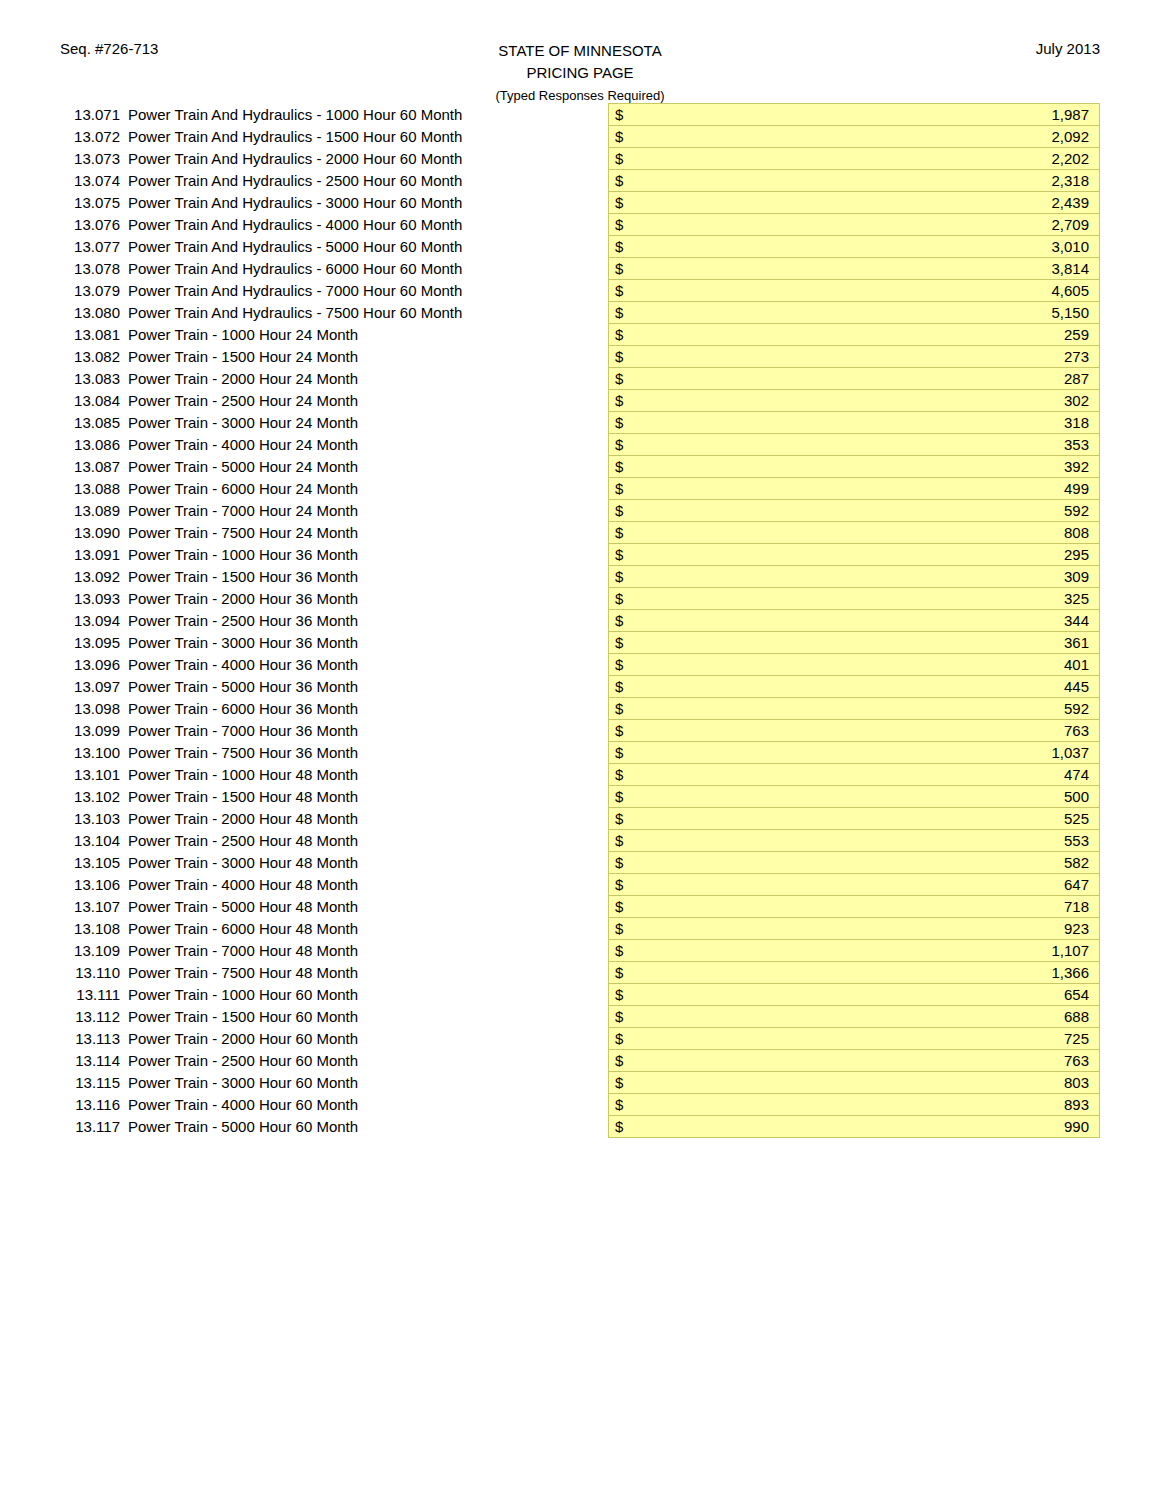Seq. #726-713
July 2013
STATE OF MINNESOTA
PRICING PAGE
(Typed Responses Required)
| 13.071 | Power Train And Hydraulics - 1000 Hour 60 Month | | $ | 1,987 |
| 13.072 | Power Train And Hydraulics - 1500 Hour 60 Month | | $ | 2,092 |
| 13.073 | Power Train And Hydraulics - 2000 Hour 60 Month | | $ | 2,202 |
| 13.074 | Power Train And Hydraulics - 2500 Hour 60 Month | | $ | 2,318 |
| 13.075 | Power Train And Hydraulics - 3000 Hour 60 Month | | $ | 2,439 |
| 13.076 | Power Train And Hydraulics - 4000 Hour 60 Month | | $ | 2,709 |
| 13.077 | Power Train And Hydraulics - 5000 Hour 60 Month | | $ | 3,010 |
| 13.078 | Power Train And Hydraulics - 6000 Hour 60 Month | | $ | 3,814 |
| 13.079 | Power Train And Hydraulics - 7000 Hour 60 Month | | $ | 4,605 |
| 13.080 | Power Train And Hydraulics - 7500 Hour 60 Month | | $ | 5,150 |
| 13.081 | Power Train - 1000 Hour 24 Month | | $ | 259 |
| 13.082 | Power Train - 1500 Hour 24 Month | | $ | 273 |
| 13.083 | Power Train - 2000 Hour 24 Month | | $ | 287 |
| 13.084 | Power Train - 2500 Hour 24 Month | | $ | 302 |
| 13.085 | Power Train - 3000 Hour 24 Month | | $ | 318 |
| 13.086 | Power Train - 4000 Hour 24 Month | | $ | 353 |
| 13.087 | Power Train - 5000 Hour 24 Month | | $ | 392 |
| 13.088 | Power Train - 6000 Hour 24 Month | | $ | 499 |
| 13.089 | Power Train - 7000 Hour 24 Month | | $ | 592 |
| 13.090 | Power Train - 7500 Hour 24 Month | | $ | 808 |
| 13.091 | Power Train - 1000 Hour 36 Month | | $ | 295 |
| 13.092 | Power Train - 1500 Hour 36 Month | | $ | 309 |
| 13.093 | Power Train - 2000 Hour 36 Month | | $ | 325 |
| 13.094 | Power Train - 2500 Hour 36 Month | | $ | 344 |
| 13.095 | Power Train - 3000 Hour 36 Month | | $ | 361 |
| 13.096 | Power Train - 4000 Hour 36 Month | | $ | 401 |
| 13.097 | Power Train - 5000 Hour 36 Month | | $ | 445 |
| 13.098 | Power Train - 6000 Hour 36 Month | | $ | 592 |
| 13.099 | Power Train - 7000 Hour 36 Month | | $ | 763 |
| 13.100 | Power Train - 7500 Hour 36 Month | | $ | 1,037 |
| 13.101 | Power Train - 1000 Hour 48 Month | | $ | 474 |
| 13.102 | Power Train - 1500 Hour 48 Month | | $ | 500 |
| 13.103 | Power Train - 2000 Hour 48 Month | | $ | 525 |
| 13.104 | Power Train - 2500 Hour 48 Month | | $ | 553 |
| 13.105 | Power Train - 3000 Hour 48 Month | | $ | 582 |
| 13.106 | Power Train - 4000 Hour 48 Month | | $ | 647 |
| 13.107 | Power Train - 5000 Hour 48 Month | | $ | 718 |
| 13.108 | Power Train - 6000 Hour 48 Month | | $ | 923 |
| 13.109 | Power Train - 7000 Hour 48 Month | | $ | 1,107 |
| 13.110 | Power Train - 7500 Hour 48 Month | | $ | 1,366 |
| 13.111 | Power Train - 1000 Hour 60 Month | | $ | 654 |
| 13.112 | Power Train - 1500 Hour 60 Month | | $ | 688 |
| 13.113 | Power Train - 2000 Hour 60 Month | | $ | 725 |
| 13.114 | Power Train - 2500 Hour 60 Month | | $ | 763 |
| 13.115 | Power Train - 3000 Hour 60 Month | | $ | 803 |
| 13.116 | Power Train - 4000 Hour 60 Month | | $ | 893 |
| 13.117 | Power Train - 5000 Hour 60 Month | | $ | 990 |